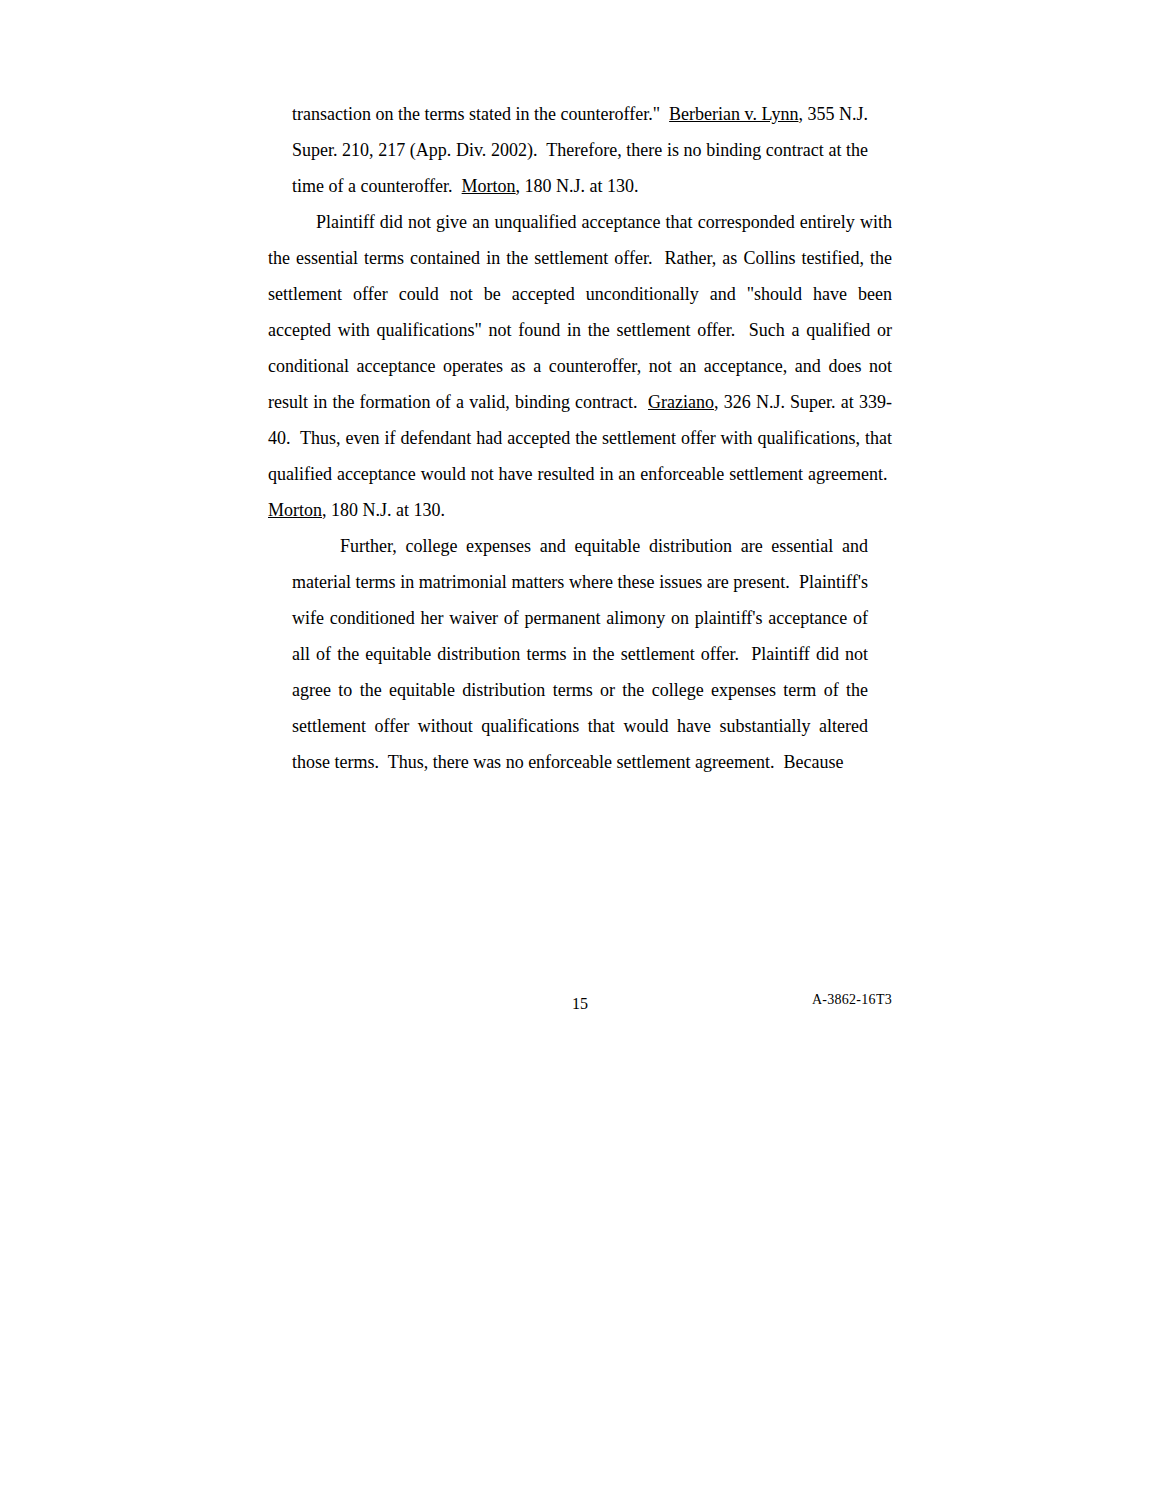transaction on the terms stated in the counteroffer." Berberian v. Lynn, 355 N.J. Super. 210, 217 (App. Div. 2002). Therefore, there is no binding contract at the time of a counteroffer. Morton, 180 N.J. at 130.
Plaintiff did not give an unqualified acceptance that corresponded entirely with the essential terms contained in the settlement offer. Rather, as Collins testified, the settlement offer could not be accepted unconditionally and "should have been accepted with qualifications" not found in the settlement offer. Such a qualified or conditional acceptance operates as a counteroffer, not an acceptance, and does not result in the formation of a valid, binding contract. Graziano, 326 N.J. Super. at 339-40. Thus, even if defendant had accepted the settlement offer with qualifications, that qualified acceptance would not have resulted in an enforceable settlement agreement. Morton, 180 N.J. at 130.
Further, college expenses and equitable distribution are essential and material terms in matrimonial matters where these issues are present. Plaintiff's wife conditioned her waiver of permanent alimony on plaintiff's acceptance of all of the equitable distribution terms in the settlement offer. Plaintiff did not agree to the equitable distribution terms or the college expenses term of the settlement offer without qualifications that would have substantially altered those terms. Thus, there was no enforceable settlement agreement. Because
15
A-3862-16T3